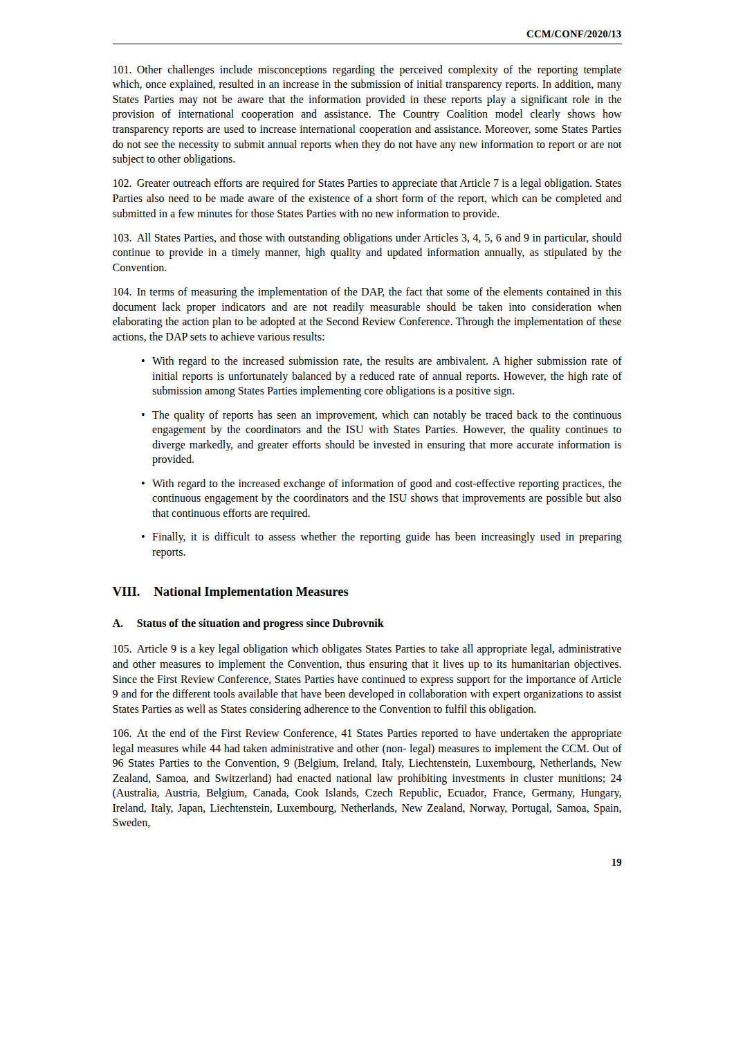CCM/CONF/2020/13
101. Other challenges include misconceptions regarding the perceived complexity of the reporting template which, once explained, resulted in an increase in the submission of initial transparency reports. In addition, many States Parties may not be aware that the information provided in these reports play a significant role in the provision of international cooperation and assistance. The Country Coalition model clearly shows how transparency reports are used to increase international cooperation and assistance. Moreover, some States Parties do not see the necessity to submit annual reports when they do not have any new information to report or are not subject to other obligations.
102. Greater outreach efforts are required for States Parties to appreciate that Article 7 is a legal obligation. States Parties also need to be made aware of the existence of a short form of the report, which can be completed and submitted in a few minutes for those States Parties with no new information to provide.
103. All States Parties, and those with outstanding obligations under Articles 3, 4, 5, 6 and 9 in particular, should continue to provide in a timely manner, high quality and updated information annually, as stipulated by the Convention.
104. In terms of measuring the implementation of the DAP, the fact that some of the elements contained in this document lack proper indicators and are not readily measurable should be taken into consideration when elaborating the action plan to be adopted at the Second Review Conference. Through the implementation of these actions, the DAP sets to achieve various results:
With regard to the increased submission rate, the results are ambivalent. A higher submission rate of initial reports is unfortunately balanced by a reduced rate of annual reports. However, the high rate of submission among States Parties implementing core obligations is a positive sign.
The quality of reports has seen an improvement, which can notably be traced back to the continuous engagement by the coordinators and the ISU with States Parties. However, the quality continues to diverge markedly, and greater efforts should be invested in ensuring that more accurate information is provided.
With regard to the increased exchange of information of good and cost-effective reporting practices, the continuous engagement by the coordinators and the ISU shows that improvements are possible but also that continuous efforts are required.
Finally, it is difficult to assess whether the reporting guide has been increasingly used in preparing reports.
VIII. National Implementation Measures
A. Status of the situation and progress since Dubrovnik
105. Article 9 is a key legal obligation which obligates States Parties to take all appropriate legal, administrative and other measures to implement the Convention, thus ensuring that it lives up to its humanitarian objectives. Since the First Review Conference, States Parties have continued to express support for the importance of Article 9 and for the different tools available that have been developed in collaboration with expert organizations to assist States Parties as well as States considering adherence to the Convention to fulfil this obligation.
106. At the end of the First Review Conference, 41 States Parties reported to have undertaken the appropriate legal measures while 44 had taken administrative and other (non- legal) measures to implement the CCM. Out of 96 States Parties to the Convention, 9 (Belgium, Ireland, Italy, Liechtenstein, Luxembourg, Netherlands, New Zealand, Samoa, and Switzerland) had enacted national law prohibiting investments in cluster munitions; 24 (Australia, Austria, Belgium, Canada, Cook Islands, Czech Republic, Ecuador, France, Germany, Hungary, Ireland, Italy, Japan, Liechtenstein, Luxembourg, Netherlands, New Zealand, Norway, Portugal, Samoa, Spain, Sweden,
19